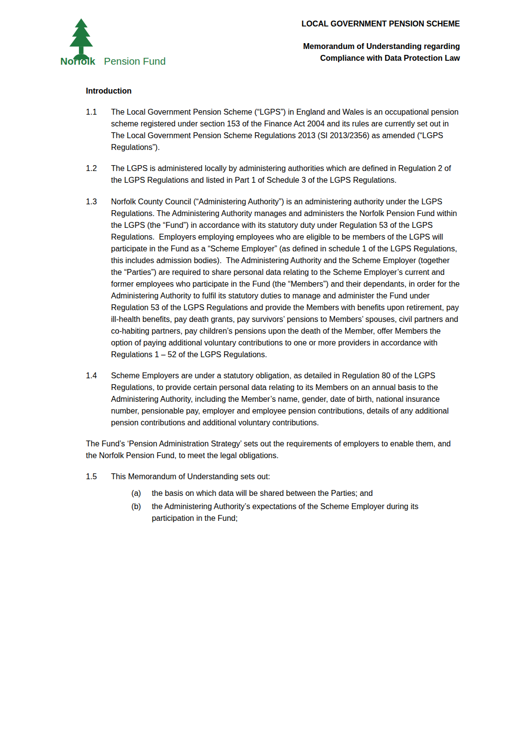Norfolk Pension Fund Norfolk Pension Fund
LOCAL GOVERNMENT PENSION SCHEME
Memorandum of Understanding regarding
Compliance with Data Protection Law
Introduction
1.1
The Local Government Pension Scheme (“LGPS”) in England and Wales is an occupational pension scheme registered under section 153 of the Finance Act 2004 and its rules are currently set out in The Local Government Pension Scheme Regulations 2013 (SI 2013/2356) as amended (“LGPS Regulations”).
1.2
The LGPS is administered locally by administering authorities which are defined in Regulation 2 of the LGPS Regulations and listed in Part 1 of Schedule 3 of the LGPS Regulations.
1.3
Norfolk County Council (“Administering Authority”) is an administering authority under the LGPS Regulations. The Administering Authority manages and administers the Norfolk Pension Fund within the LGPS (the “Fund”) in accordance with its statutory duty under Regulation 53 of the LGPS Regulations. Employers employing employees who are eligible to be members of the LGPS will participate in the Fund as a “Scheme Employer” (as defined in schedule 1 of the LGPS Regulations, this includes admission bodies). The Administering Authority and the Scheme Employer (together the “Parties”) are required to share personal data relating to the Scheme Employer’s current and former employees who participate in the Fund (the “Members”) and their dependants, in order for the Administering Authority to fulfil its statutory duties to manage and administer the Fund under Regulation 53 of the LGPS Regulations and provide the Members with benefits upon retirement, pay ill-health benefits, pay death grants, pay survivors’ pensions to Members’ spouses, civil partners and co-habiting partners, pay children’s pensions upon the death of the Member, offer Members the option of paying additional voluntary contributions to one or more providers in accordance with Regulations 1 – 52 of the LGPS Regulations.
1.4
Scheme Employers are under a statutory obligation, as detailed in Regulation 80 of the LGPS Regulations, to provide certain personal data relating to its Members on an annual basis to the Administering Authority, including the Member’s name, gender, date of birth, national insurance number, pensionable pay, employer and employee pension contributions, details of any additional pension contributions and additional voluntary contributions.
The Fund’s ‘Pension Administration Strategy’ sets out the requirements of employers to enable them, and the Norfolk Pension Fund, to meet the legal obligations.
1.5
This Memorandum of Understanding sets out:
(a) the basis on which data will be shared between the Parties; and
(b) the Administering Authority’s expectations of the Scheme Employer during its participation in the Fund;